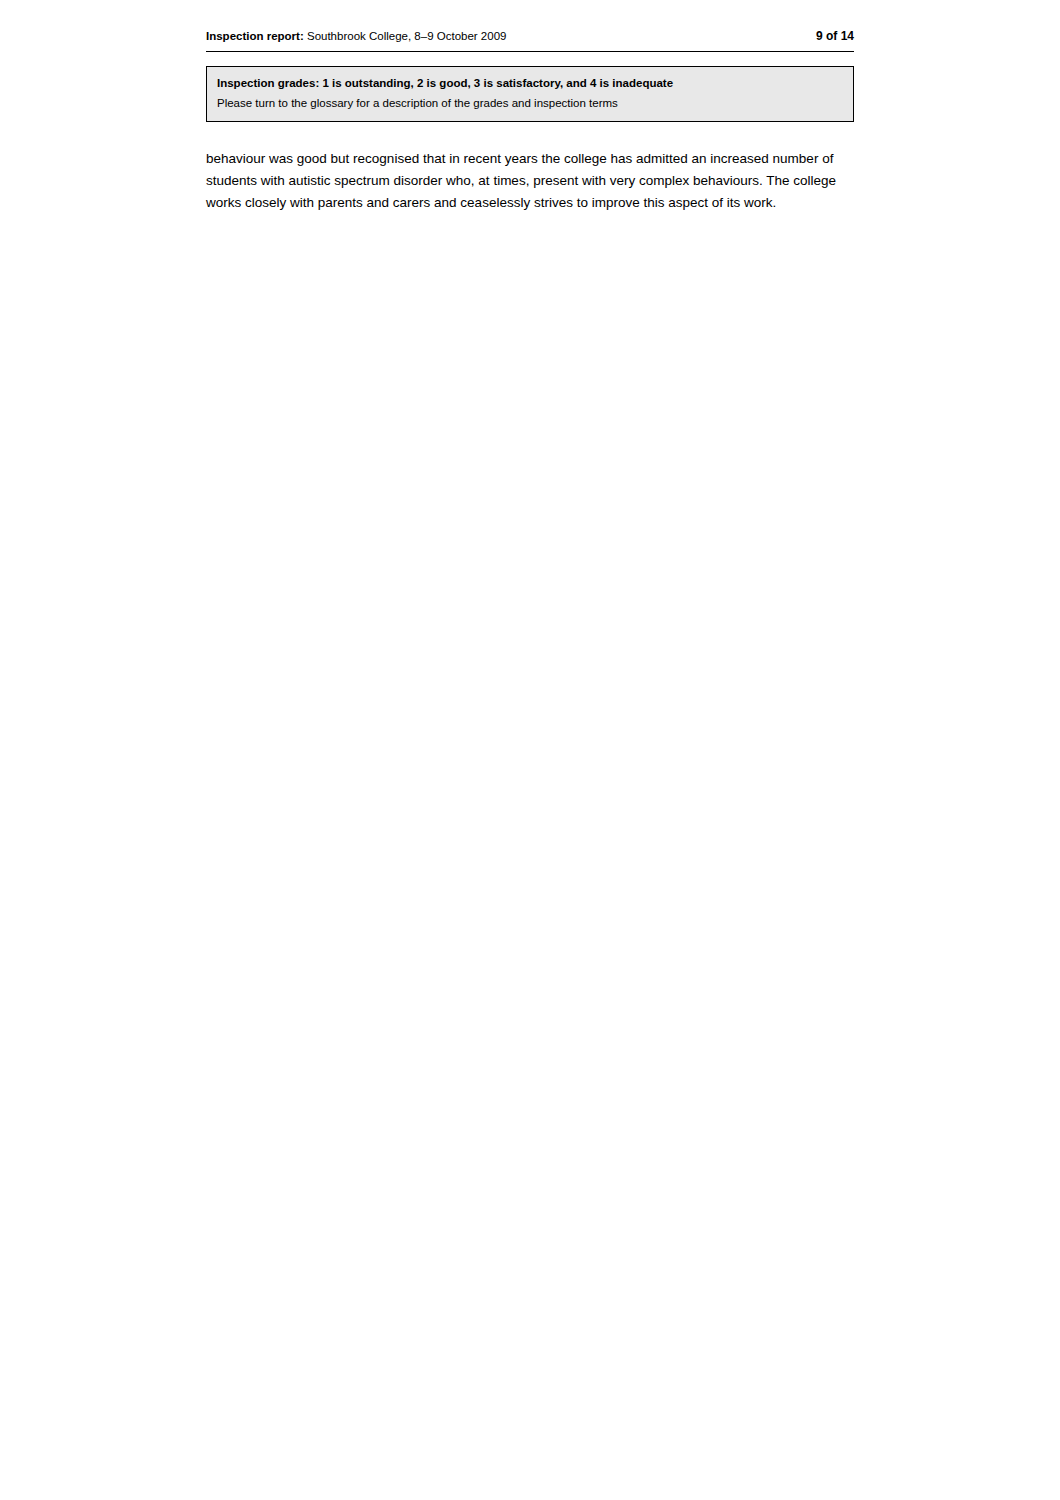Inspection report: Southbrook College, 8–9 October 2009
9 of 14
Inspection grades: 1 is outstanding, 2 is good, 3 is satisfactory, and 4 is inadequate
Please turn to the glossary for a description of the grades and inspection terms
behaviour was good but recognised that in recent years the college has admitted an increased number of students with autistic spectrum disorder who, at times, present with very complex behaviours. The college works closely with parents and carers and ceaselessly strives to improve this aspect of its work.